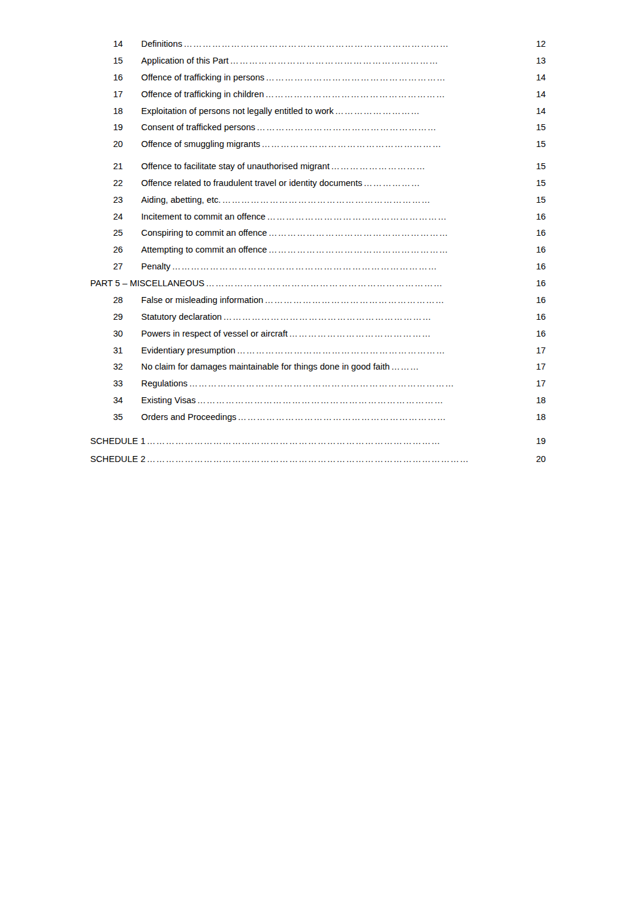14 Definitions ………………………………………………………………………… 12
15 Application of this Part ………………………………………………………… 13
16 Offence of trafficking in persons ………………………………………………… 14
17 Offence of trafficking in children ………………………………………………… 14
18 Exploitation of persons not legally entitled to work ……………………… 14
19 Consent of trafficked persons ………………………………………………… 15
20 Offence of smuggling migrants ………………………………………………… 15
21 Offence to facilitate stay of unauthorised migrant ………………………… 15
22 Offence related to fraudulent travel or identity documents ……………… 15
23 Aiding, abetting, etc. ………………………………………………………… 15
24 Incitement to commit an offence ………………………………………………… 16
25 Conspiring to commit an offence ………………………………………………… 16
26 Attempting to commit an offence ………………………………………………… 16
27 Penalty ………………………………………………………………………… 16
PART 5 – MISCELLANEOUS ………………………………………………………………… 16
28 False or misleading information ………………………………………………… 16
29 Statutory declaration ………………………………………………………… 16
30 Powers in respect of vessel or aircraft ……………………………………… 16
31 Evidentiary presumption ………………………………………………………… 17
32 No claim for damages maintainable for things done in good faith ……… 17
33 Regulations ………………………………………………………………………… 17
34 Existing Visas …………………………………………………………………… 18
35 Orders and Proceedings ………………………………………………………… 18
SCHEDULE 1 ………………………………………………………………………………… 19
SCHEDULE 2 ………………………………………………………………………………………… 20